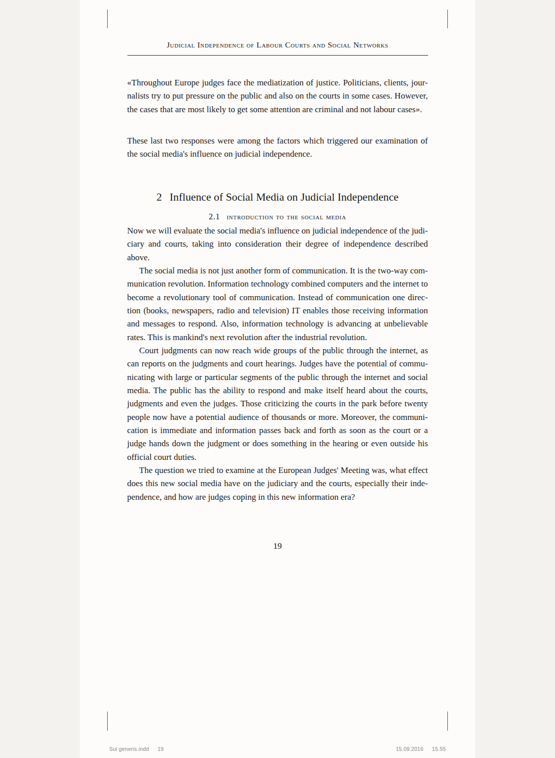Judicial Independence of Labour Courts and Social Networks
«Throughout Europe judges face the mediatization of justice. Politicians, clients, journalists try to put pressure on the public and also on the courts in some cases. However, the cases that are most likely to get some attention are criminal and not labour cases».
These last two responses were among the factors which triggered our examination of the social media's influence on judicial independence.
2 Influence of Social Media on Judicial Independence
2.1introduction to the social media
Now we will evaluate the social media's influence on judicial independence of the judiciary and courts, taking into consideration their degree of independence described above.
The social media is not just another form of communication. It is the two-way communication revolution. Information technology combined computers and the internet to become a revolutionary tool of communication. Instead of communication one direction (books, newspapers, radio and television) IT enables those receiving information and messages to respond. Also, information technology is advancing at unbelievable rates. This is mankind's next revolution after the industrial revolution.
Court judgments can now reach wide groups of the public through the internet, as can reports on the judgments and court hearings. Judges have the potential of communicating with large or particular segments of the public through the internet and social media. The public has the ability to respond and make itself heard about the courts, judgments and even the judges. Those criticizing the courts in the park before twenty people now have a potential audience of thousands or more. Moreover, the communication is immediate and information passes back and forth as soon as the court or a judge hands down the judgment or does something in the hearing or even outside his official court duties.
The question we tried to examine at the European Judges' Meeting was, what effect does this new social media have on the judiciary and the courts, especially their independence, and how are judges coping in this new information era?
19
Sui generis.indd 19
15.09.201615.55